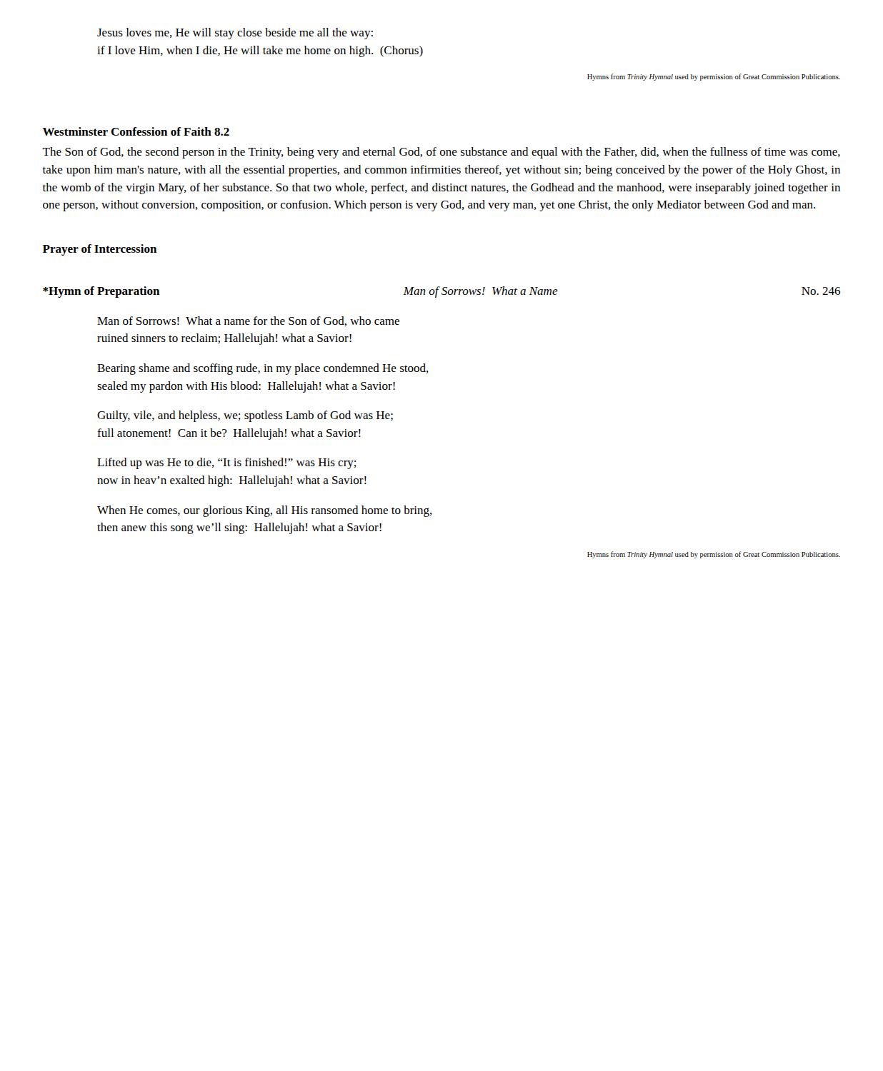Jesus loves me, He will stay close beside me all the way:
if I love Him, when I die, He will take me home on high. (Chorus)
Hymns from Trinity Hymnal used by permission of Great Commission Publications.
Westminster Confession of Faith 8.2
The Son of God, the second person in the Trinity, being very and eternal God, of one substance and equal with the Father, did, when the fullness of time was come, take upon him man's nature, with all the essential properties, and common infirmities thereof, yet without sin; being conceived by the power of the Holy Ghost, in the womb of the virgin Mary, of her substance. So that two whole, perfect, and distinct natures, the Godhead and the manhood, were inseparably joined together in one person, without conversion, composition, or confusion. Which person is very God, and very man, yet one Christ, the only Mediator between God and man.
Prayer of Intercession
*Hymn of Preparation Man of Sorrows! What a Name No. 246
Man of Sorrows! What a name for the Son of God, who came
ruined sinners to reclaim; Hallelujah! what a Savior!
Bearing shame and scoffing rude, in my place condemned He stood,
sealed my pardon with His blood: Hallelujah! what a Savior!
Guilty, vile, and helpless, we; spotless Lamb of God was He;
full atonement! Can it be? Hallelujah! what a Savior!
Lifted up was He to die, “It is finished!” was His cry;
now in heav’n exalted high: Hallelujah! what a Savior!
When He comes, our glorious King, all His ransomed home to bring,
then anew this song we’ll sing: Hallelujah! what a Savior!
Hymns from Trinity Hymnal used by permission of Great Commission Publications.